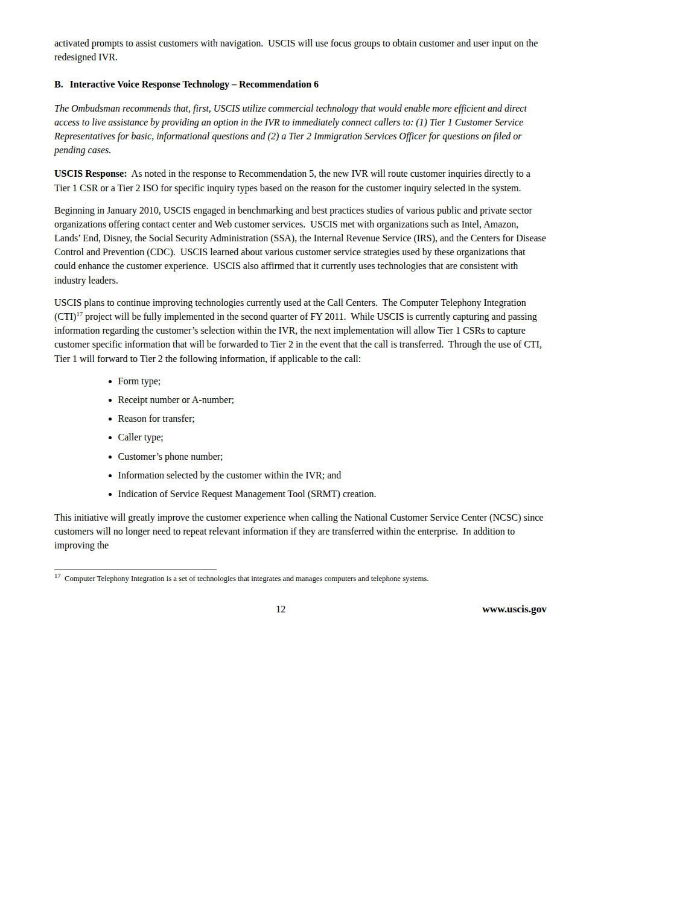activated prompts to assist customers with navigation. USCIS will use focus groups to obtain customer and user input on the redesigned IVR.
B. Interactive Voice Response Technology – Recommendation 6
The Ombudsman recommends that, first, USCIS utilize commercial technology that would enable more efficient and direct access to live assistance by providing an option in the IVR to immediately connect callers to: (1) Tier 1 Customer Service Representatives for basic, informational questions and (2) a Tier 2 Immigration Services Officer for questions on filed or pending cases.
USCIS Response: As noted in the response to Recommendation 5, the new IVR will route customer inquiries directly to a Tier 1 CSR or a Tier 2 ISO for specific inquiry types based on the reason for the customer inquiry selected in the system.
Beginning in January 2010, USCIS engaged in benchmarking and best practices studies of various public and private sector organizations offering contact center and Web customer services. USCIS met with organizations such as Intel, Amazon, Lands’ End, Disney, the Social Security Administration (SSA), the Internal Revenue Service (IRS), and the Centers for Disease Control and Prevention (CDC). USCIS learned about various customer service strategies used by these organizations that could enhance the customer experience. USCIS also affirmed that it currently uses technologies that are consistent with industry leaders.
USCIS plans to continue improving technologies currently used at the Call Centers. The Computer Telephony Integration (CTI)17 project will be fully implemented in the second quarter of FY 2011. While USCIS is currently capturing and passing information regarding the customer’s selection within the IVR, the next implementation will allow Tier 1 CSRs to capture customer specific information that will be forwarded to Tier 2 in the event that the call is transferred. Through the use of CTI, Tier 1 will forward to Tier 2 the following information, if applicable to the call:
Form type;
Receipt number or A-number;
Reason for transfer;
Caller type;
Customer’s phone number;
Information selected by the customer within the IVR; and
Indication of Service Request Management Tool (SRMT) creation.
This initiative will greatly improve the customer experience when calling the National Customer Service Center (NCSC) since customers will no longer need to repeat relevant information if they are transferred within the enterprise. In addition to improving the
17 Computer Telephony Integration is a set of technologies that integrates and manages computers and telephone systems.
12 www.uscis.gov